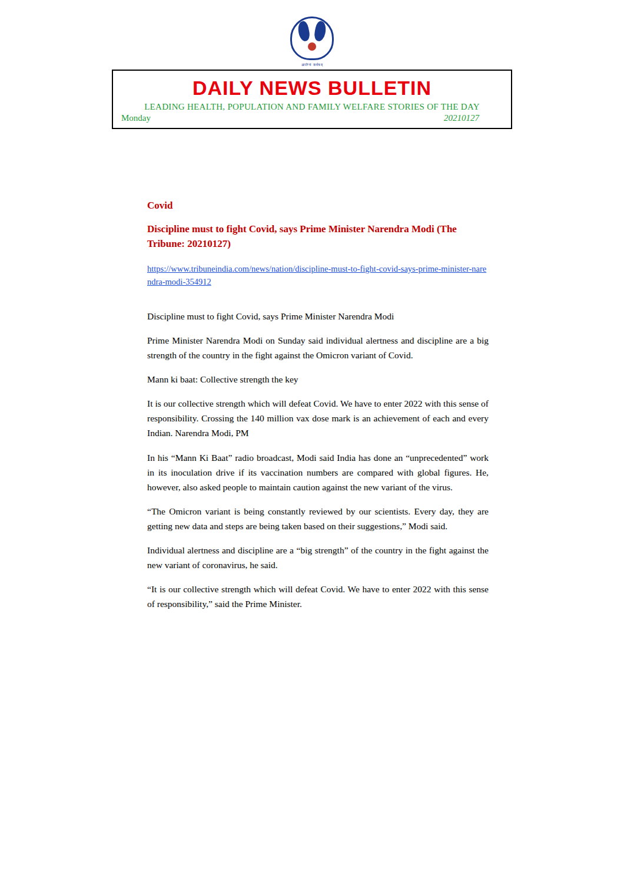आरोग्यं सर्वत्रम्
Daily News Bulletin
LEADING HEALTH, POPULATION AND FAMILY WELFARE STORIES OF THE DAY
Monday 20210127
Covid
Discipline must to fight Covid, says Prime Minister Narendra Modi (The Tribune: 20210127)
https://www.tribuneindia.com/news/nation/discipline-must-to-fight-covid-says-prime-minister-narendra-modi-354912
Discipline must to fight Covid, says Prime Minister Narendra Modi
Prime Minister Narendra Modi on Sunday said individual alertness and discipline are a big strength of the country in the fight against the Omicron variant of Covid.
Mann ki baat: Collective strength the key
It is our collective strength which will defeat Covid. We have to enter 2022 with this sense of responsibility. Crossing the 140 million vax dose mark is an achievement of each and every Indian. Narendra Modi, PM
In his “Mann Ki Baat” radio broadcast, Modi said India has done an “unprecedented” work in its inoculation drive if its vaccination numbers are compared with global figures. He, however, also asked people to maintain caution against the new variant of the virus.
“The Omicron variant is being constantly reviewed by our scientists. Every day, they are getting new data and steps are being taken based on their suggestions,” Modi said.
Individual alertness and discipline are a “big strength” of the country in the fight against the new variant of coronavirus, he said.
“It is our collective strength which will defeat Covid. We have to enter 2022 with this sense of responsibility,” said the Prime Minister.